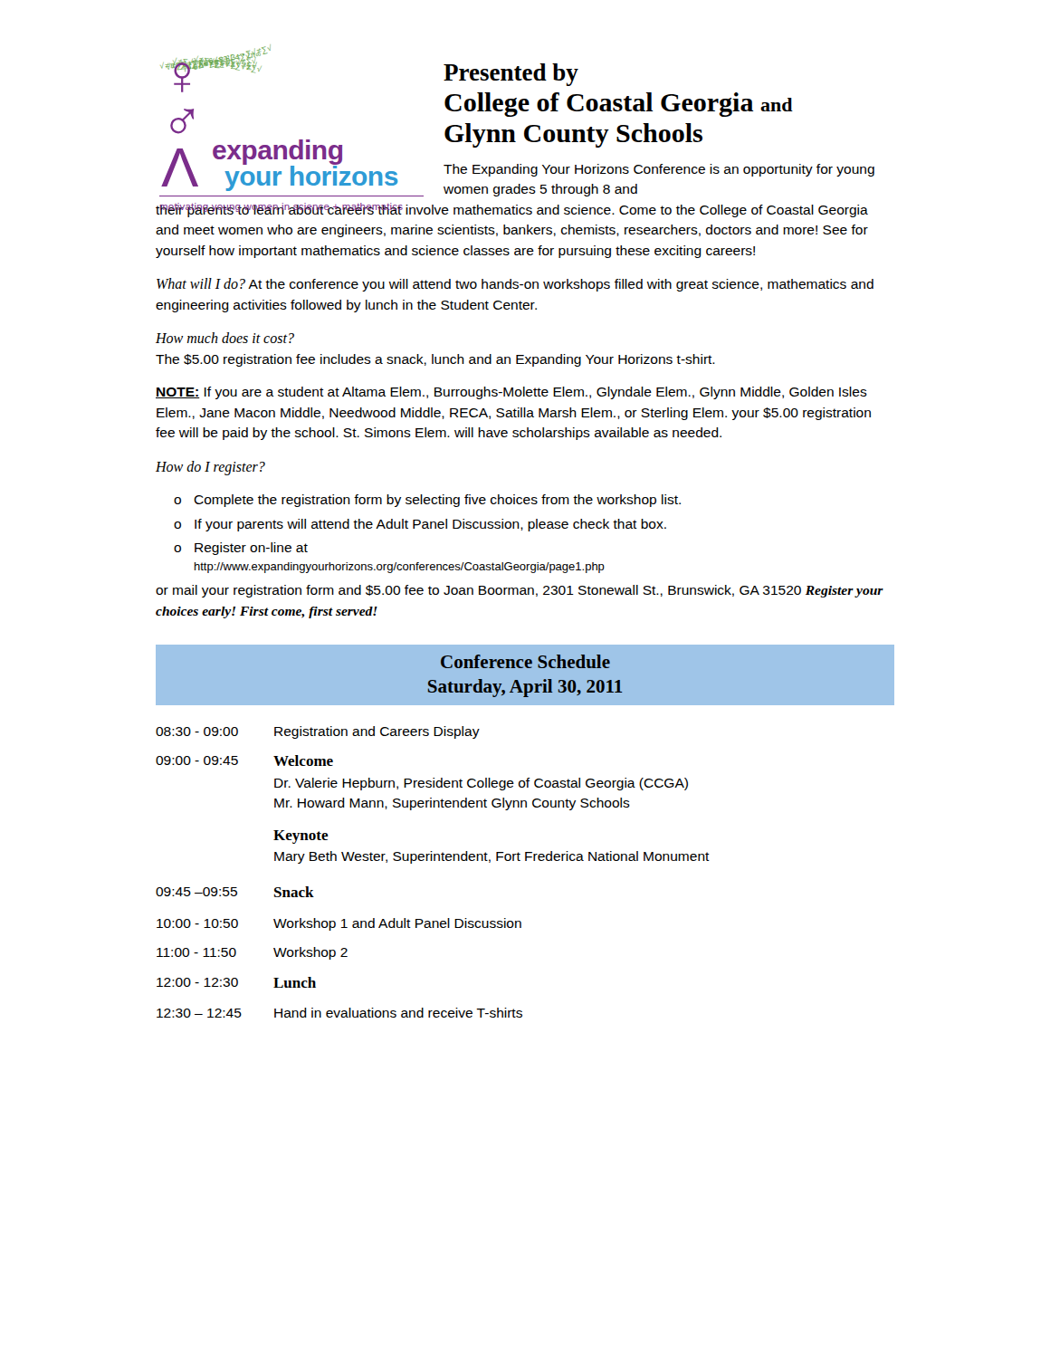7•8∆∞∑μ∑ℜ3÷•∑√≠∑√ √≠∑√≠∑√≠6/8+[4∑√π∞ √≠π∞∑μ∑ℜ√≠∑√≠∑√≠∑√ √≠∑√≠∑√≠∑√≠∑√≠∑√ √≠∑√≠∑√≠∑√≠∑√
♀
♂
Λ
expanding
your horizons
motivating young women in science + mathematics
Presented by
College of Coastal Georgia and
Glynn County Schools
The Expanding Your Horizons Conference is an opportunity for young women grades 5 through 8 and
their parents to learn about careers that involve mathematics and science. Come to the College of Coastal Georgia and meet women who are engineers, marine scientists, bankers, chemists, researchers, doctors and more! See for yourself how important mathematics and science classes are for pursuing these exciting careers!
What will I do? At the conference you will attend two hands-on workshops filled with great science, mathematics and engineering activities followed by lunch in the Student Center.
How much does it cost?
The $5.00 registration fee includes a snack, lunch and an Expanding Your Horizons t-shirt.
NOTE: If you are a student at Altama Elem., Burroughs-Molette Elem., Glyndale Elem., Glynn Middle, Golden Isles Elem., Jane Macon Middle, Needwood Middle, RECA, Satilla Marsh Elem., or Sterling Elem. your $5.00 registration fee will be paid by the school. St. Simons Elem. will have scholarships available as needed.
How do I register?
Complete the registration form by selecting five choices from the workshop list.
If your parents will attend the Adult Panel Discussion, please check that box.
Register on-line at
http://www.expandingyourhorizons.org/conferences/CoastalGeorgia/page1.php
or mail your registration form and $5.00 fee to Joan Boorman, 2301 Stonewall St., Brunswick, GA 31520 Register your choices early! First come, first served!
Conference Schedule
Saturday, April 30, 2011
| 08:30 - 09:00 | Registration and Careers Display |
| 09:00 - 09:45 | Welcome Dr. Valerie Hepburn, President College of Coastal Georgia (CCGA) Mr. Howard Mann, Superintendent Glynn County Schools Keynote Mary Beth Wester, Superintendent, Fort Frederica National Monument |
| 09:45 –09:55 | Snack |
| 10:00 - 10:50 | Workshop 1 and Adult Panel Discussion |
| 11:00 - 11:50 | Workshop 2 |
| 12:00 - 12:30 | Lunch |
| 12:30 – 12:45 | Hand in evaluations and receive T-shirts |